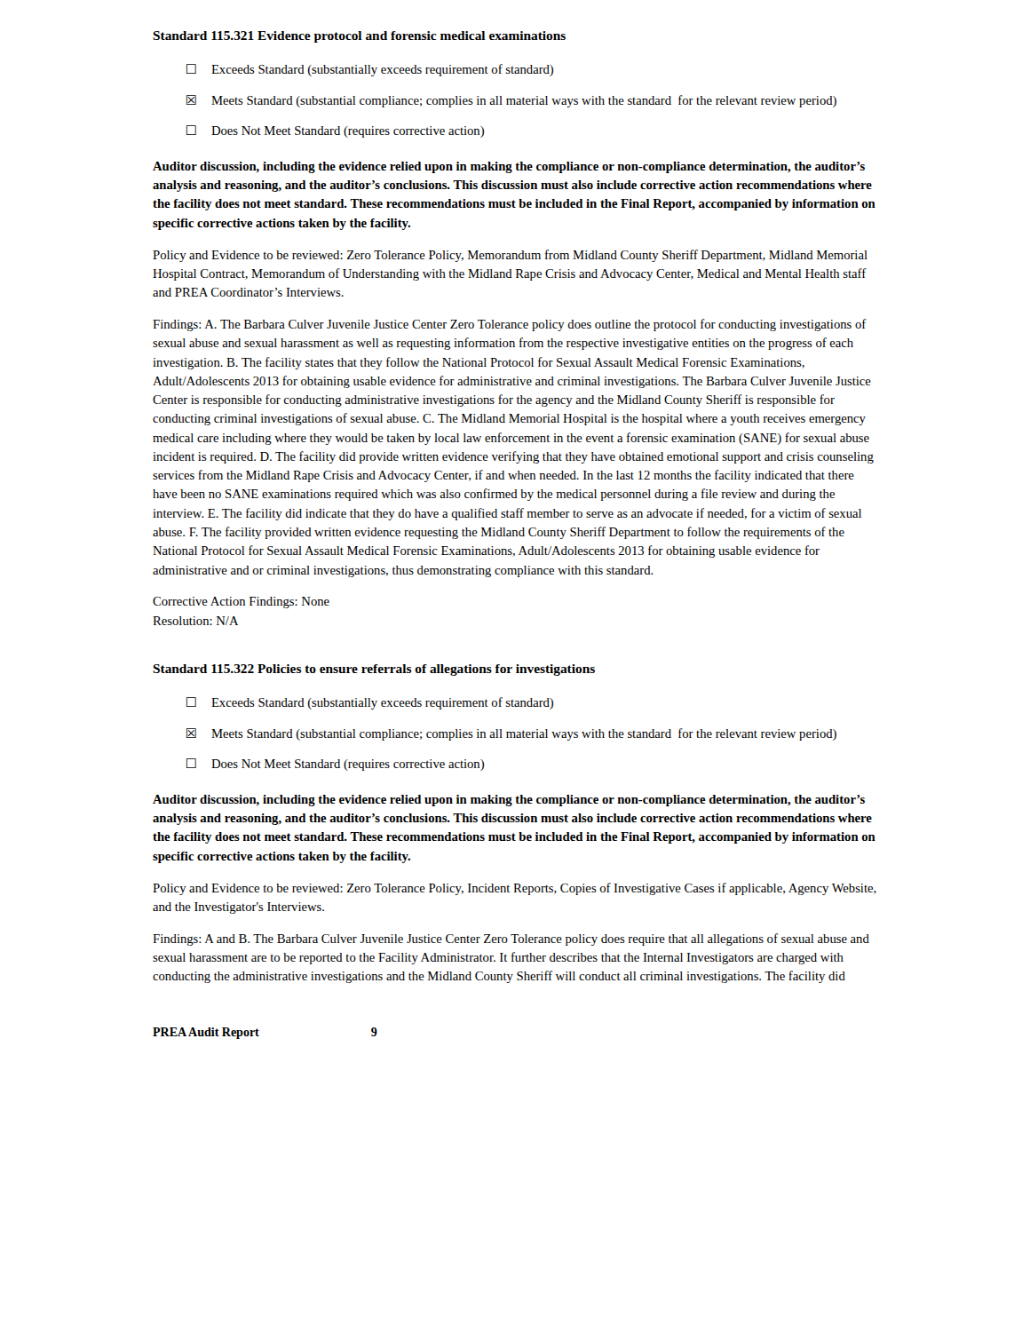Standard 115.321 Evidence protocol and forensic medical examinations
☐Exceeds Standard (substantially exceeds requirement of standard)
☒Meets Standard (substantial compliance; complies in all material ways with the standard for the relevant review period)
☐Does Not Meet Standard (requires corrective action)
Auditor discussion, including the evidence relied upon in making the compliance or non-compliance determination, the auditor’s analysis and reasoning, and the auditor’s conclusions. This discussion must also include corrective action recommendations where the facility does not meet standard. These recommendations must be included in the Final Report, accompanied by information on specific corrective actions taken by the facility.
Policy and Evidence to be reviewed: Zero Tolerance Policy, Memorandum from Midland County Sheriff Department, Midland Memorial Hospital Contract, Memorandum of Understanding with the Midland Rape Crisis and Advocacy Center, Medical and Mental Health staff and PREA Coordinator’s Interviews.
Findings: A. The Barbara Culver Juvenile Justice Center Zero Tolerance policy does outline the protocol for conducting investigations of sexual abuse and sexual harassment as well as requesting information from the respective investigative entities on the progress of each investigation. B. The facility states that they follow the National Protocol for Sexual Assault Medical Forensic Examinations, Adult/Adolescents 2013 for obtaining usable evidence for administrative and criminal investigations. The Barbara Culver Juvenile Justice Center is responsible for conducting administrative investigations for the agency and the Midland County Sheriff is responsible for conducting criminal investigations of sexual abuse. C. The Midland Memorial Hospital is the hospital where a youth receives emergency medical care including where they would be taken by local law enforcement in the event a forensic examination (SANE) for sexual abuse incident is required. D. The facility did provide written evidence verifying that they have obtained emotional support and crisis counseling services from the Midland Rape Crisis and Advocacy Center, if and when needed. In the last 12 months the facility indicated that there have been no SANE examinations required which was also confirmed by the medical personnel during a file review and during the interview. E. The facility did indicate that they do have a qualified staff member to serve as an advocate if needed, for a victim of sexual abuse. F. The facility provided written evidence requesting the Midland County Sheriff Department to follow the requirements of the National Protocol for Sexual Assault Medical Forensic Examinations, Adult/Adolescents 2013 for obtaining usable evidence for administrative and or criminal investigations, thus demonstrating compliance with this standard.
Corrective Action Findings: None
Resolution: N/A
Standard 115.322 Policies to ensure referrals of allegations for investigations
☐Exceeds Standard (substantially exceeds requirement of standard)
☒Meets Standard (substantial compliance; complies in all material ways with the standard for the relevant review period)
☐Does Not Meet Standard (requires corrective action)
Auditor discussion, including the evidence relied upon in making the compliance or non-compliance determination, the auditor’s analysis and reasoning, and the auditor’s conclusions. This discussion must also include corrective action recommendations where the facility does not meet standard. These recommendations must be included in the Final Report, accompanied by information on specific corrective actions taken by the facility.
Policy and Evidence to be reviewed: Zero Tolerance Policy, Incident Reports, Copies of Investigative Cases if applicable, Agency Website, and the Investigator's Interviews.
Findings: A and B. The Barbara Culver Juvenile Justice Center Zero Tolerance policy does require that all allegations of sexual abuse and sexual harassment are to be reported to the Facility Administrator. It further describes that the Internal Investigators are charged with conducting the administrative investigations and the Midland County Sheriff will conduct all criminal investigations. The facility did
PREA Audit Report9